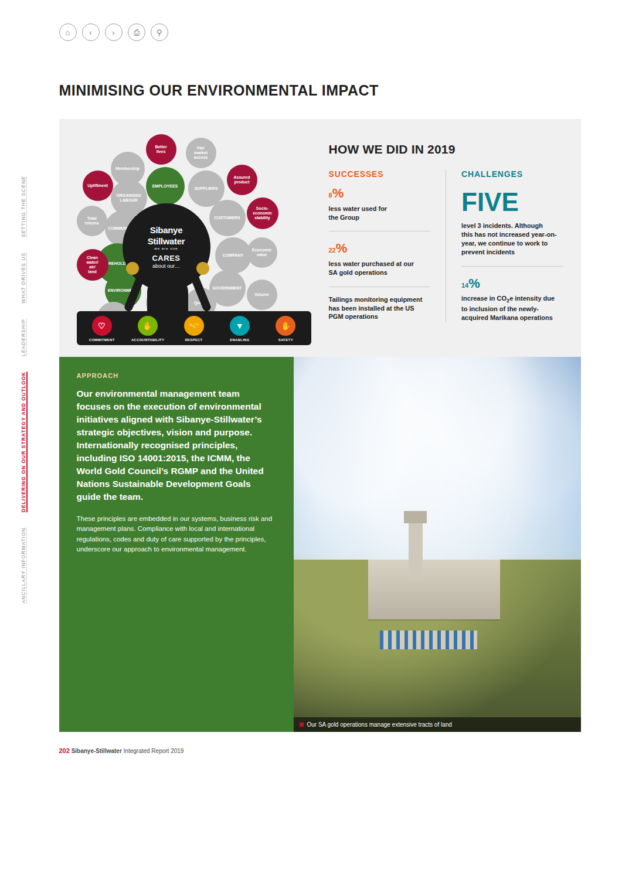SETTING THE SCENE
WHAT DRIVES US
LEADERSHIP
DELIVERING ON OUR STRATEGY AND OUTLOOK
ANCILLARY INFORMATION
⌂ ‹ › ⎙ ⚲
MINIMISING OUR ENVIRONMENTAL IMPACT
Better
lives
Fair
market
access
Membership
EMPLOYEES
SUPPLIERS
Assured
product
Upliftment
ORGANISED
LABOUR
CUSTOMERS
Socio-
economic
stability
Total
returns
COMMUNITIES
COMPANY
SHAREHOLDERS
Clean
water/
air/
land
Economic
value
GOVERNMENT
ENVIRONMENT
Costs
Quality
Volume
Safety,
health and
wellness
Sibanye
Stillwaterwe are one
CARES
about our…
♡
COMMITMENT
✋
ACCOUNTABILITY
🤝
RESPECT
▼
ENABLING
✋
SAFETY
HOW WE DID IN 2019
SUCCESSES
8%
less water used for
the Group
22%
less water purchased at our
SA gold operations
Tailings monitoring equipment
has been installed at the US
PGM operations
CHALLENGES
FIVE
level 3 incidents. Although
this has not increased year-on-
year, we continue to work to
prevent incidents
14%
increase in CO2e intensity due
to inclusion of the newly-
acquired Marikana operations
APPROACH
Our environmental management team focuses on the execution of environmental initiatives aligned with Sibanye-Stillwater’s strategic objectives, vision and purpose. Internationally recognised principles, including ISO 14001:2015, the ICMM, the World Gold Council’s RGMP and the United Nations Sustainable Development Goals guide the team.
These principles are embedded in our systems, business risk and management plans. Compliance with local and international regulations, codes and duty of care supported by the principles, underscore our approach to environmental management.
Our SA gold operations manage extensive tracts of land
202 Sibanye-Stillwater Integrated Report 2019